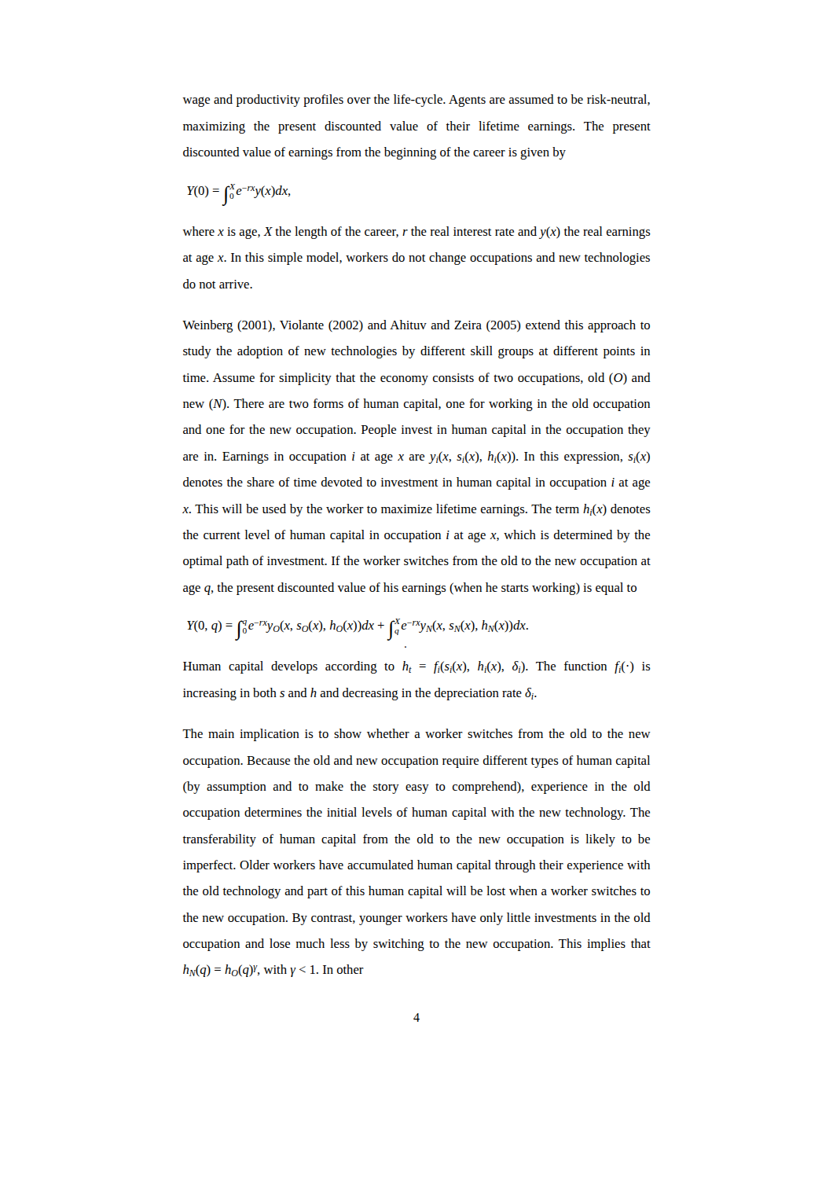wage and productivity profiles over the life-cycle. Agents are assumed to be risk-neutral, maximizing the present discounted value of their lifetime earnings. The present discounted value of earnings from the beginning of the career is given by
Y(0) = ∫X 0 e−rxy(x)dx,
where x is age, X the length of the career, r the real interest rate and y(x) the real earnings at age x. In this simple model, workers do not change occupations and new technologies do not arrive.
Weinberg (2001), Violante (2002) and Ahituv and Zeira (2005) extend this approach to study the adoption of new technologies by different skill groups at different points in time. Assume for simplicity that the economy consists of two occupations, old (O) and new (N). There are two forms of human capital, one for working in the old occupation and one for the new occupation. People invest in human capital in the occupation they are in. Earnings in occupation i at age x are yi(x, si(x), hi(x)). In this expression, si(x) denotes the share of time devoted to investment in human capital in occupation i at age x. This will be used by the worker to maximize lifetime earnings. The term hi(x) denotes the current level of human capital in occupation i at age x, which is determined by the optimal path of investment. If the worker switches from the old to the new occupation at age q, the present discounted value of his earnings (when he starts working) is equal to
Y(0, q) = ∫q 0 e−rxyO(x, sO(x), hO(x))dx + ∫Xq e−rxyN(x, sN(x), hN(x))dx.
Human capital develops according to ht = fi(si(x), hi(x), δi). The function fi(·) is increasing in both s and h and decreasing in the depreciation rate δi.
The main implication is to show whether a worker switches from the old to the new occupation. Because the old and new occupation require different types of human capital (by assumption and to make the story easy to comprehend), experience in the old occupation determines the initial levels of human capital with the new technology. The transferability of human capital from the old to the new occupation is likely to be imperfect. Older workers have accumulated human capital through their experience with the old technology and part of this human capital will be lost when a worker switches to the new occupation. By contrast, younger workers have only little investments in the old occupation and lose much less by switching to the new occupation. This implies that hN(q) = hO(q)γ, with γ < 1. In other
4